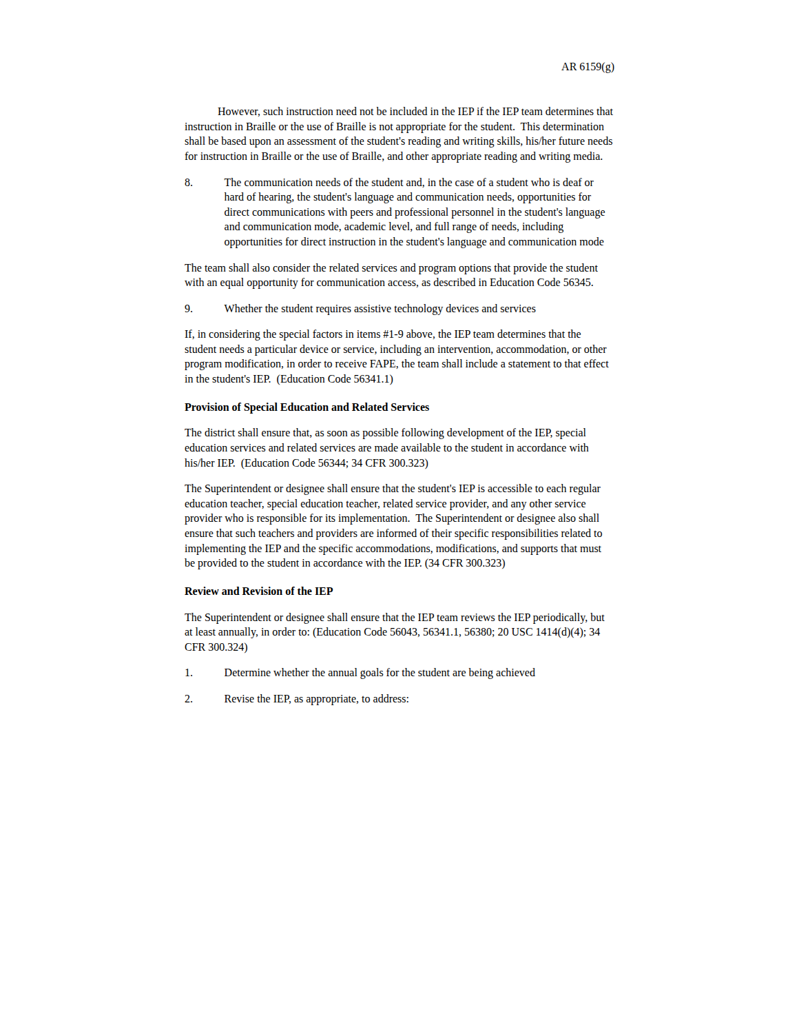AR 6159(g)
However, such instruction need not be included in the IEP if the IEP team determines that instruction in Braille or the use of Braille is not appropriate for the student. This determination shall be based upon an assessment of the student's reading and writing skills, his/her future needs for instruction in Braille or the use of Braille, and other appropriate reading and writing media.
8.
The communication needs of the student and, in the case of a student who is deaf or hard of hearing, the student's language and communication needs, opportunities for direct communications with peers and professional personnel in the student's language and communication mode, academic level, and full range of needs, including opportunities for direct instruction in the student's language and communication mode
The team shall also consider the related services and program options that provide the student with an equal opportunity for communication access, as described in Education Code 56345.
9.
Whether the student requires assistive technology devices and services
If, in considering the special factors in items #1-9 above, the IEP team determines that the student needs a particular device or service, including an intervention, accommodation, or other program modification, in order to receive FAPE, the team shall include a statement to that effect in the student's IEP. (Education Code 56341.1)
Provision of Special Education and Related Services
The district shall ensure that, as soon as possible following development of the IEP, special education services and related services are made available to the student in accordance with his/her IEP. (Education Code 56344; 34 CFR 300.323)
The Superintendent or designee shall ensure that the student's IEP is accessible to each regular education teacher, special education teacher, related service provider, and any other service provider who is responsible for its implementation. The Superintendent or designee also shall ensure that such teachers and providers are informed of their specific responsibilities related to implementing the IEP and the specific accommodations, modifications, and supports that must be provided to the student in accordance with the IEP. (34 CFR 300.323)
Review and Revision of the IEP
The Superintendent or designee shall ensure that the IEP team reviews the IEP periodically, but at least annually, in order to: (Education Code 56043, 56341.1, 56380; 20 USC 1414(d)(4); 34 CFR 300.324)
1.
Determine whether the annual goals for the student are being achieved
2.
Revise the IEP, as appropriate, to address: